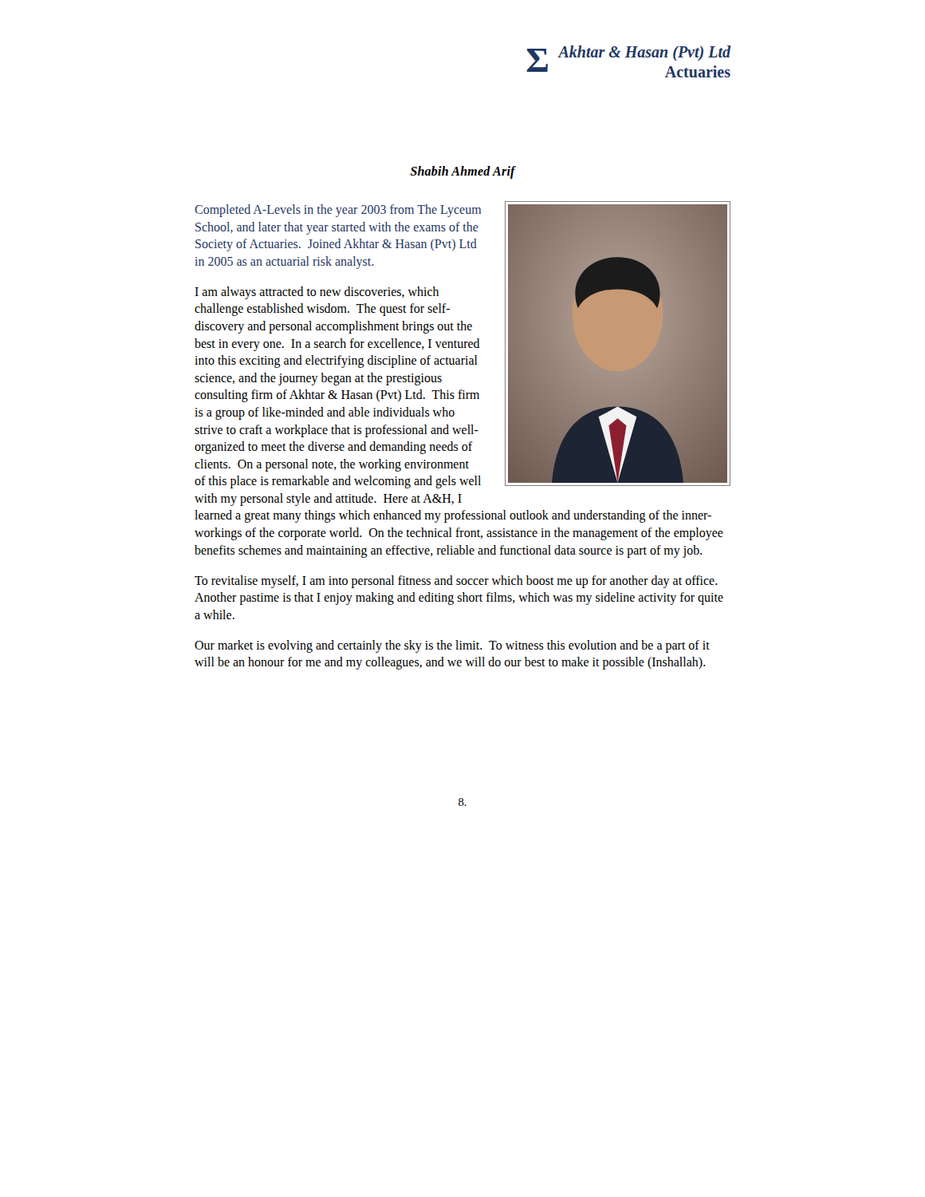Σ
Akhtar & Hasan (Pvt) Ltd Actuaries
Shabih Ahmed Arif
Completed A-Levels in the year 2003 from The Lyceum School, and later that year started with the exams of the Society of Actuaries. Joined Akhtar & Hasan (Pvt) Ltd in 2005 as an actuarial risk analyst.
I am always attracted to new discoveries, which challenge established wisdom. The quest for self-discovery and personal accomplishment brings out the best in every one. In a search for excellence, I ventured into this exciting and electrifying discipline of actuarial science, and the journey began at the prestigious consulting firm of Akhtar & Hasan (Pvt) Ltd. This firm is a group of like-minded and able individuals who strive to craft a workplace that is professional and well-organized to meet the diverse and demanding needs of clients. On a personal note, the working environment of this place is remarkable and welcoming and gels well with my personal style and attitude. Here at A&H, I learned a great many things which enhanced my professional outlook and understanding of the inner-workings of the corporate world. On the technical front, assistance in the management of the employee benefits schemes and maintaining an effective, reliable and functional data source is part of my job.
To revitalise myself, I am into personal fitness and soccer which boost me up for another day at office. Another pastime is that I enjoy making and editing short films, which was my sideline activity for quite a while.
Our market is evolving and certainly the sky is the limit. To witness this evolution and be a part of it will be an honour for me and my colleagues, and we will do our best to make it possible (Inshallah).
8.